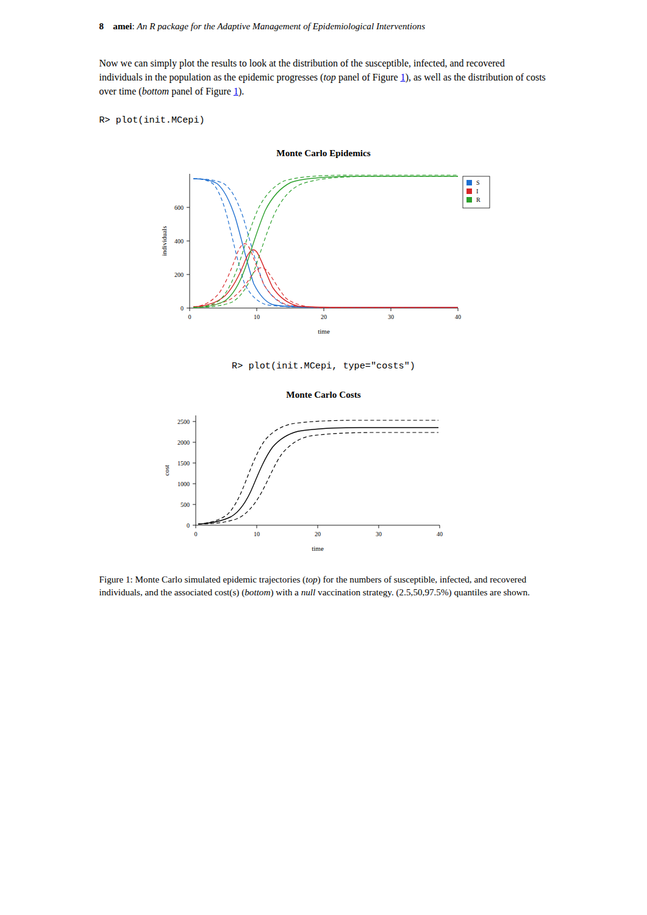8 amei: An R package for the Adaptive Management of Epidemiological Interventions
Now we can simply plot the results to look at the distribution of the susceptible, infected, and recovered individuals in the population as the epidemic progresses (top panel of Figure 1), as well as the distribution of costs over time (bottom panel of Figure 1).
R> plot(init.MCepi)
Monte Carlo Epidemics
0 10 20 30 40 0 200 400 600 time individuals S I R
R> plot(init.MCepi, type="costs")
Monte Carlo Costs
0 10 20 30 40 0 500 1000 1500 2000 2500 time cost
Figure 1: Monte Carlo simulated epidemic trajectories (top) for the numbers of susceptible, infected, and recovered individuals, and the associated cost(s) (bottom) with a null vaccination strategy. (2.5,50,97.5%) quantiles are shown.